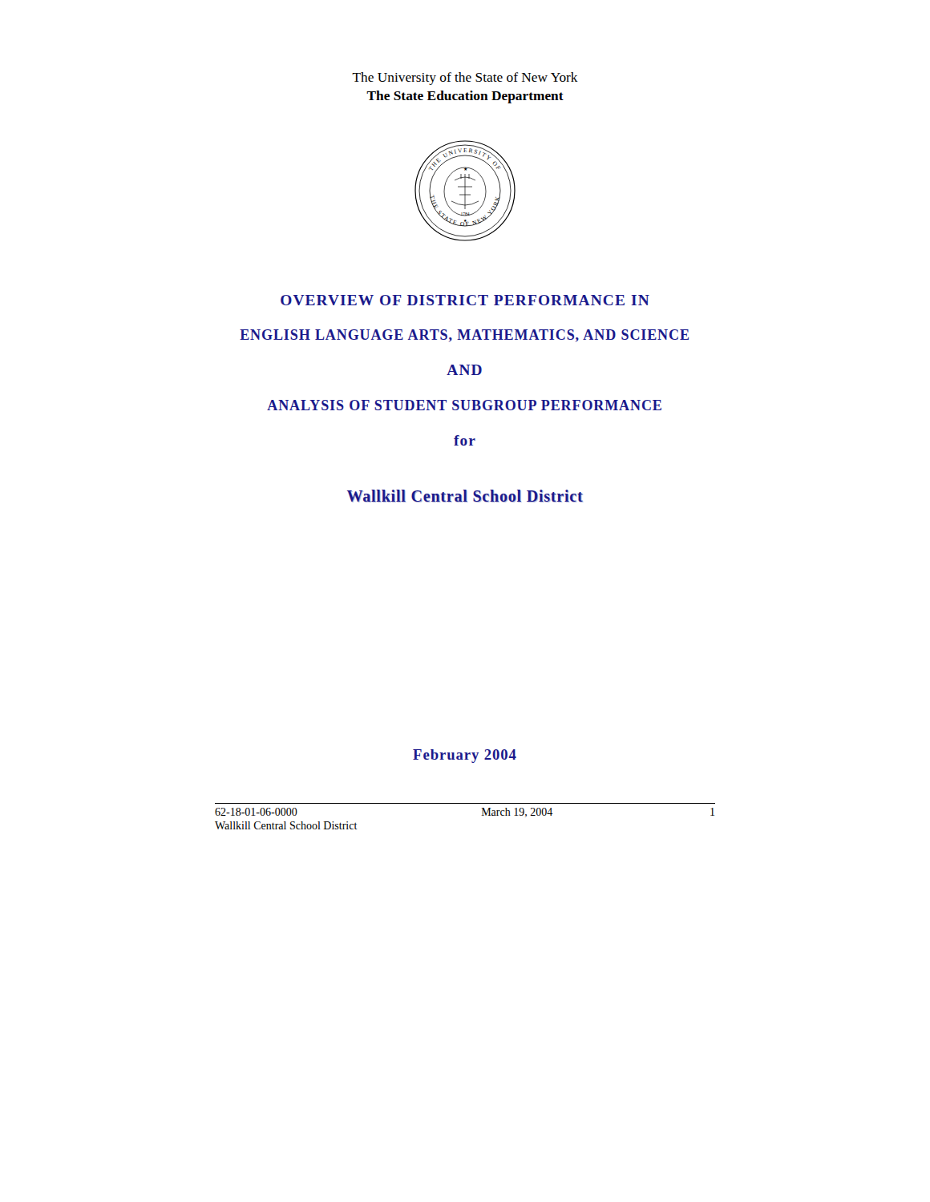The University of the State of New York
The State Education Department
THE UNIVERSITY OF THE STATE OF NEW YORK ★ 1784 ★
OVERVIEW OF DISTRICT PERFORMANCE IN
ENGLISH LANGUAGE ARTS, MATHEMATICS, AND SCIENCE
AND
ANALYSIS OF STUDENT SUBGROUP PERFORMANCE
for
Wallkill Central School District
February 2004
62-18-01-06-0000
Wallkill Central School District
March 19, 2004
1